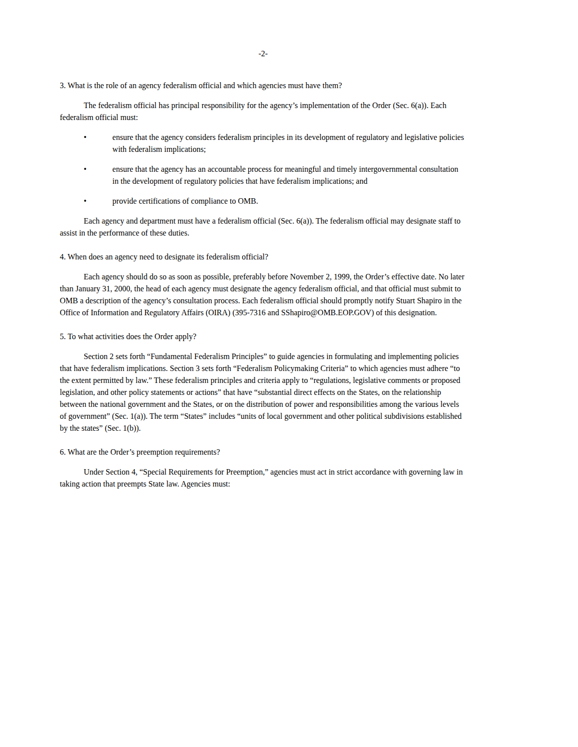-2-
3. What is the role of an agency federalism official and which agencies must have them?
The federalism official has principal responsibility for the agency’s implementation of the Order (Sec. 6(a)). Each federalism official must:
ensure that the agency considers federalism principles in its development of regulatory and legislative policies with federalism implications;
ensure that the agency has an accountable process for meaningful and timely intergovernmental consultation in the development of regulatory policies that have federalism implications; and
provide certifications of compliance to OMB.
Each agency and department must have a federalism official (Sec. 6(a)). The federalism official may designate staff to assist in the performance of these duties.
4. When does an agency need to designate its federalism official?
Each agency should do so as soon as possible, preferably before November 2, 1999, the Order’s effective date. No later than January 31, 2000, the head of each agency must designate the agency federalism official, and that official must submit to OMB a description of the agency’s consultation process. Each federalism official should promptly notify Stuart Shapiro in the Office of Information and Regulatory Affairs (OIRA) (395-7316 and SShapiro@OMB.EOP.GOV) of this designation.
5. To what activities does the Order apply?
Section 2 sets forth “Fundamental Federalism Principles” to guide agencies in formulating and implementing policies that have federalism implications. Section 3 sets forth “Federalism Policymaking Criteria” to which agencies must adhere “to the extent permitted by law.” These federalism principles and criteria apply to “regulations, legislative comments or proposed legislation, and other policy statements or actions” that have “substantial direct effects on the States, on the relationship between the national government and the States, or on the distribution of power and responsibilities among the various levels of government” (Sec. 1(a)). The term “States” includes “units of local government and other political subdivisions established by the states” (Sec. 1(b)).
6. What are the Order’s preemption requirements?
Under Section 4, “Special Requirements for Preemption,” agencies must act in strict accordance with governing law in taking action that preempts State law. Agencies must: